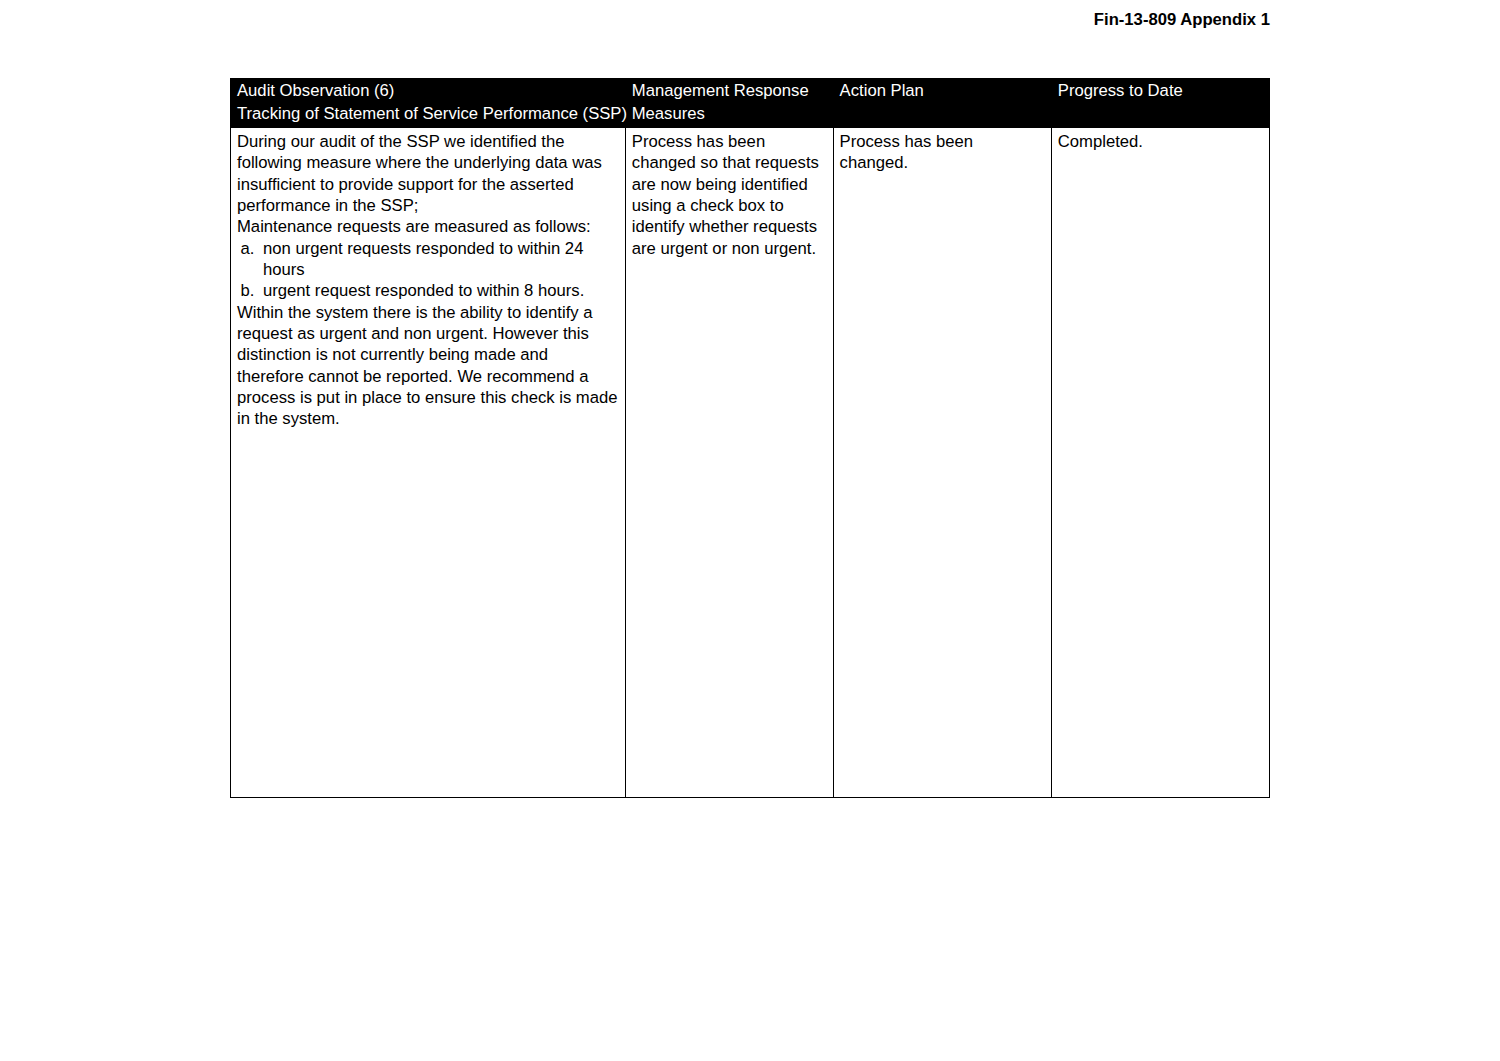Fin-13-809 Appendix 1
| Audit Observation (6) | Management Response | Action Plan | Progress to Date |
| --- | --- | --- | --- |
| Tracking of Statement of Service Performance (SSP) Measures |
| During our audit of the SSP we identified the following measure where the underlying data was insufficient to provide support for the asserted performance in the SSP; Maintenance requests are measured as follows: non urgent requests responded to within 24 hours urgent request responded to within 8 hours. Within the system there is the ability to identify a request as urgent and non urgent. However this distinction is not currently being made and therefore cannot be reported. We recommend a process is put in place to ensure this check is made in the system. | Process has been changed so that requests are now being identified using a check box to identify whether requests are urgent or non urgent. | Process has been changed. | Completed. |